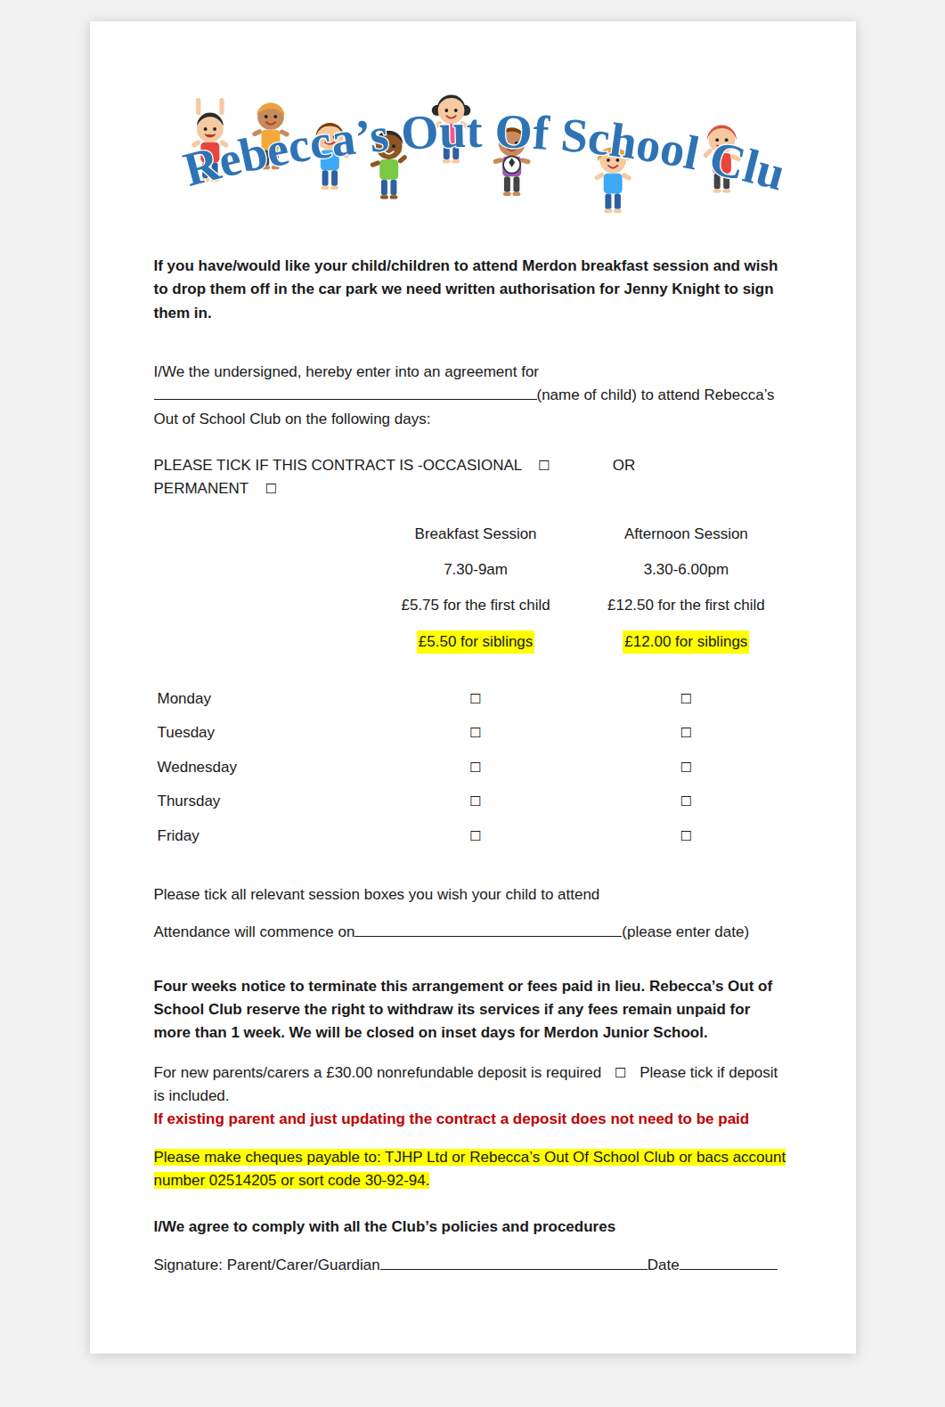Rebecca’s Out Of School Club
If you have/would like your child/children to attend Merdon breakfast session and wish to drop them off in the car park we need written authorisation for Jenny Knight to sign them in.
I/We the undersigned, hereby enter into an agreement for (name of child) to attend Rebecca’s Out of School Club on the following days:
PLEASE TICK IF THIS CONTRACT IS - OCCASIONAL ☐ OR PERMANENT ☐
| | Breakfast Session | Afternoon Session |
| --- | --- | --- |
| | 7.30-9am | 3.30-6.00pm |
| | £5.75 for the first child | £12.50 for the first child |
| | £5.50 for siblings | £12.00 for siblings |
| Monday | ☐ | ☐ |
| Tuesday | ☐ | ☐ |
| Wednesday | ☐ | ☐ |
| Thursday | ☐ | ☐ |
| Friday | ☐ | ☐ |
Please tick all relevant session boxes you wish your child to attend
Attendance will commence on (please enter date)
Four weeks notice to terminate this arrangement or fees paid in lieu. Rebecca’s Out of School Club reserve the right to withdraw its services if any fees remain unpaid for more than 1 week. We will be closed on inset days for Merdon Junior School.
For new parents/carers a £30.00 nonrefundable deposit is required ☐ Please tick if deposit is included.
If existing parent and just updating the contract a deposit does not need to be paid
Please make cheques payable to: TJHP Ltd or Rebecca’s Out Of School Club or bacs account number 02514205 or sort code 30-92-94.
I/We agree to comply with all the Club’s policies and procedures
Signature: Parent/Carer/Guardian Date